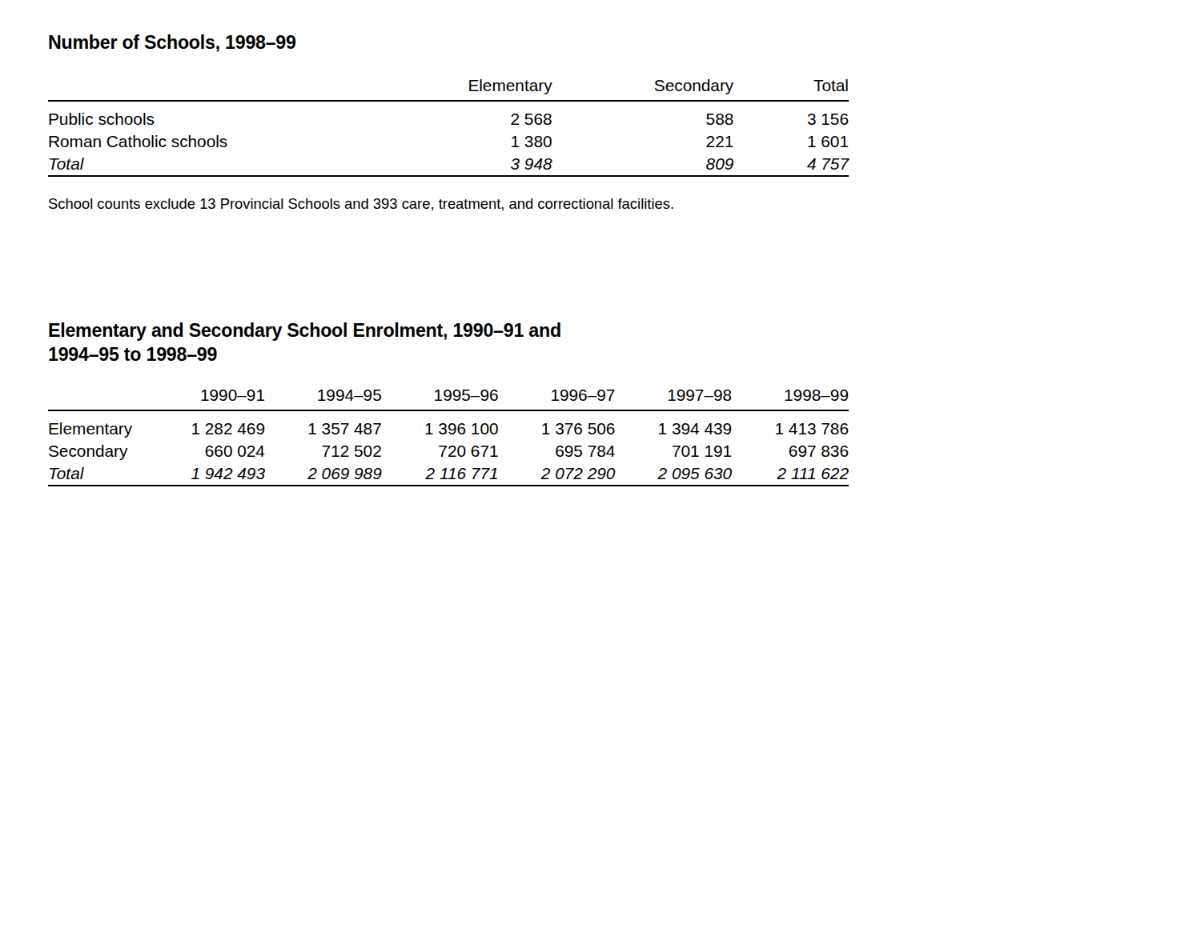Number of Schools, 1998–99
| | Elementary | Secondary | Total |
| --- | --- | --- | --- |
| Public schools | 2 568 | 588 | 3 156 |
| Roman Catholic schools | 1 380 | 221 | 1 601 |
| Total | 3 948 | 809 | 4 757 |
School counts exclude 13 Provincial Schools and 393 care, treatment, and correctional facilities.
Elementary and Secondary School Enrolment, 1990–91 and
1994–95 to 1998–99
| | 1990–91 | 1994–95 | 1995–96 | 1996–97 | 1997–98 | 1998–99 |
| --- | --- | --- | --- | --- | --- | --- |
| Elementary | 1 282 469 | 1 357 487 | 1 396 100 | 1 376 506 | 1 394 439 | 1 413 786 |
| Secondary | 660 024 | 712 502 | 720 671 | 695 784 | 701 191 | 697 836 |
| Total | 1 942 493 | 2 069 989 | 2 116 771 | 2 072 290 | 2 095 630 | 2 111 622 |